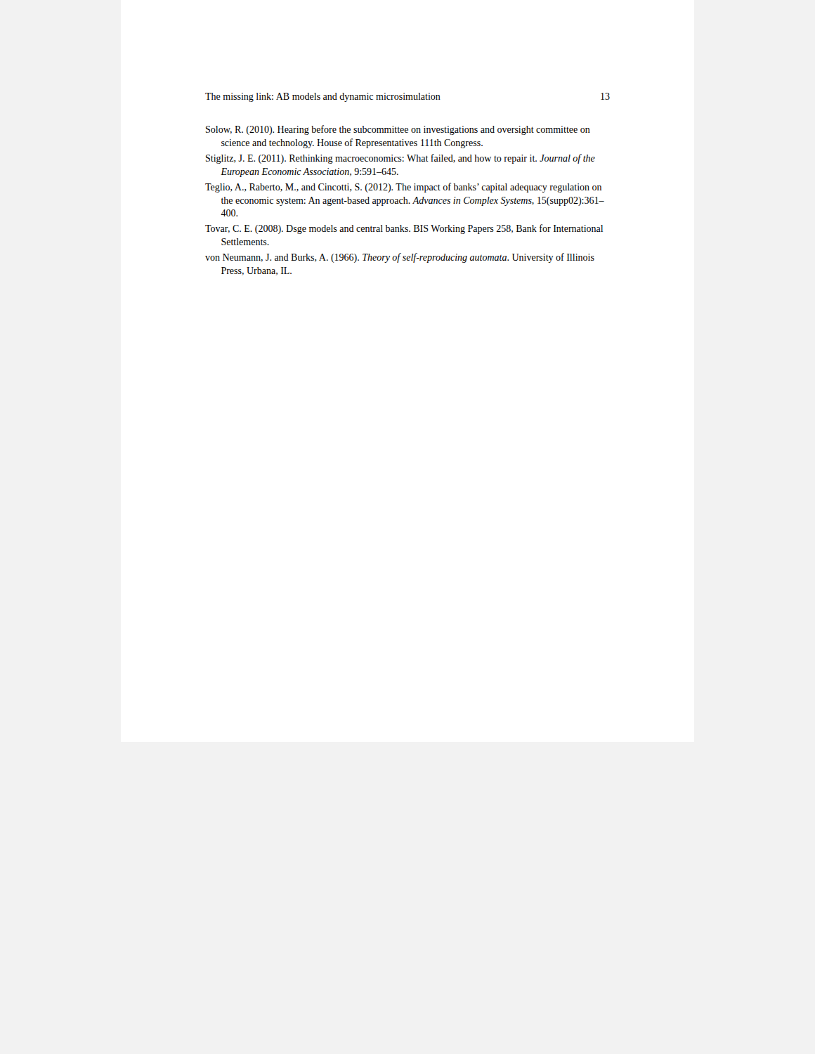The missing link: AB models and dynamic microsimulation 13
Solow, R. (2010). Hearing before the subcommittee on investigations and oversight committee on science and technology. House of Representatives 111th Congress.
Stiglitz, J. E. (2011). Rethinking macroeconomics: What failed, and how to repair it. Journal of the European Economic Association, 9:591–645.
Teglio, A., Raberto, M., and Cincotti, S. (2012). The impact of banks’ capital adequacy regulation on the economic system: An agent-based approach. Advances in Complex Systems, 15(supp02):361–400.
Tovar, C. E. (2008). Dsge models and central banks. BIS Working Papers 258, Bank for International Settlements.
von Neumann, J. and Burks, A. (1966). Theory of self-reproducing automata. University of Illinois Press, Urbana, IL.